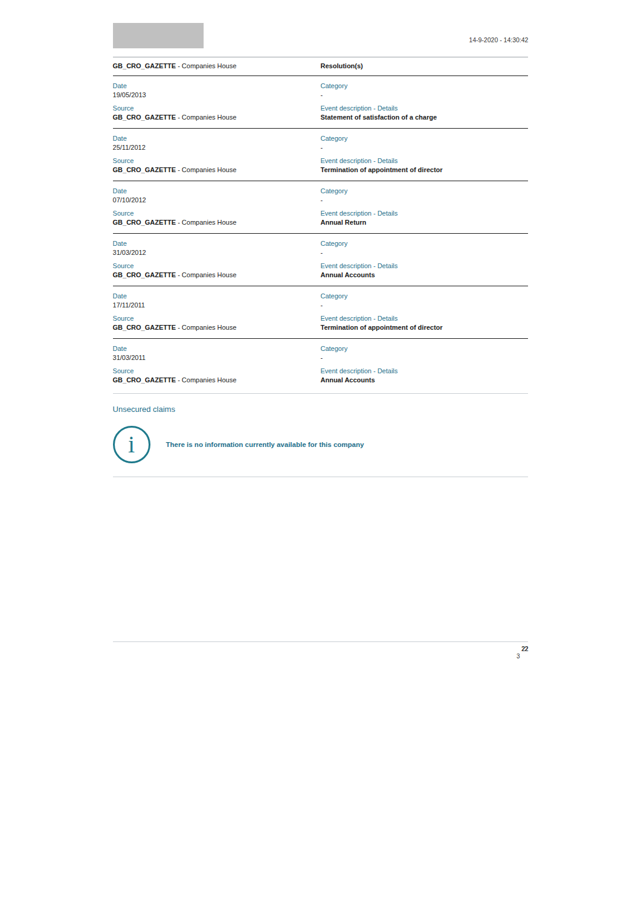14-9-2020 - 14:30:42
GB_CRO_GAZETTE - Companies House
Resolution(s)
Date
19/05/2013
Source
GB_CRO_GAZETTE - Companies House
Category
-
Event description - Details
Statement of satisfaction of a charge
Date
25/11/2012
Source
GB_CRO_GAZETTE - Companies House
Category
-
Event description - Details
Termination of appointment of director
Date
07/10/2012
Source
GB_CRO_GAZETTE - Companies House
Category
-
Event description - Details
Annual Return
Date
31/03/2012
Source
GB_CRO_GAZETTE - Companies House
Category
-
Event description - Details
Annual Accounts
Date
17/11/2011
Source
GB_CRO_GAZETTE - Companies House
Category
-
Event description - Details
Termination of appointment of director
Date
31/03/2011
Source
GB_CRO_GAZETTE - Companies House
Category
-
Event description - Details
Annual Accounts
Unsecured claims
i
There is no information currently available for this company
22 22 22
3